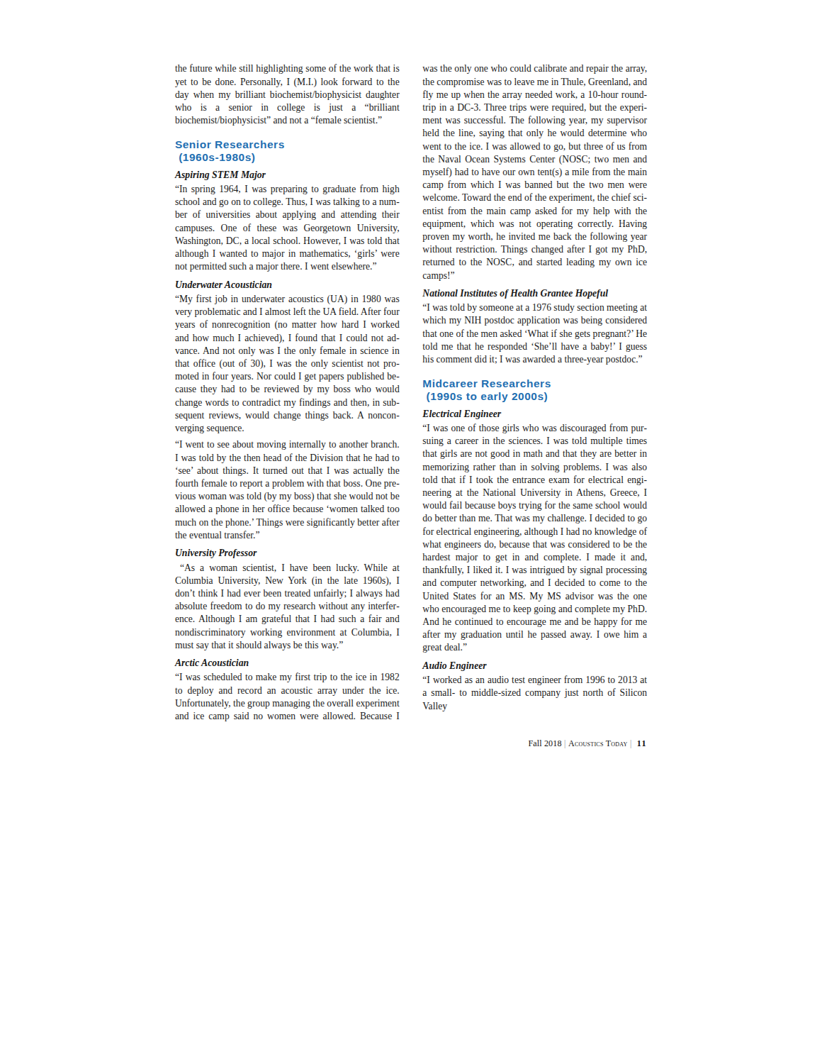the future while still highlighting some of the work that is yet to be done. Personally, I (M.I.) look forward to the day when my brilliant biochemist/biophysicist daughter who is a senior in college is just a “brilliant biochemist/biophysicist” and not a “female scientist.”
Senior Researchers(1960s-1980s)
Aspiring STEM Major
“In spring 1964, I was preparing to graduate from high school and go on to college. Thus, I was talking to a number of universities about applying and attending their campuses. One of these was Georgetown University, Washington, DC, a local school. However, I was told that although I wanted to major in mathematics, ‘girls’ were not permitted such a major there. I went elsewhere.”
Underwater Acoustician
“My first job in underwater acoustics (UA) in 1980 was very problematic and I almost left the UA field. After four years of nonrecognition (no matter how hard I worked and how much I achieved), I found that I could not advance. And not only was I the only female in science in that office (out of 30), I was the only scientist not promoted in four years. Nor could I get papers published because they had to be reviewed by my boss who would change words to contradict my findings and then, in subsequent reviews, would change things back. A nonconverging sequence.
“I went to see about moving internally to another branch. I was told by the then head of the Division that he had to ‘see’ about things. It turned out that I was actually the fourth female to report a problem with that boss. One previous woman was told (by my boss) that she would not be allowed a phone in her office because ‘women talked too much on the phone.’ Things were significantly better after the eventual transfer.”
University Professor
“As a woman scientist, I have been lucky. While at Columbia University, New York (in the late 1960s), I don’t think I had ever been treated unfairly; I always had absolute freedom to do my research without any interference. Although I am grateful that I had such a fair and nondiscriminatory working environment at Columbia, I must say that it should always be this way.”
Arctic Acoustician
“I was scheduled to make my first trip to the ice in 1982 to deploy and record an acoustic array under the ice. Unfortunately, the group managing the overall experiment and ice camp said no women were allowed. Because I was the only one who could calibrate and repair the array, the compromise was to leave me in Thule, Greenland, and fly me up when the array needed work, a 10-hour round-trip in a DC-3. Three trips were required, but the experiment was successful. The following year, my supervisor held the line, saying that only he would determine who went to the ice. I was allowed to go, but three of us from the Naval Ocean Systems Center (NOSC; two men and myself) had to have our own tent(s) a mile from the main camp from which I was banned but the two men were welcome. Toward the end of the experiment, the chief scientist from the main camp asked for my help with the equipment, which was not operating correctly. Having proven my worth, he invited me back the following year without restriction. Things changed after I got my PhD, returned to the NOSC, and started leading my own ice camps!”
National Institutes of Health Grantee Hopeful
“I was told by someone at a 1976 study section meeting at which my NIH postdoc application was being considered that one of the men asked ‘What if she gets pregnant?’ He told me that he responded ‘She’ll have a baby!’ I guess his comment did it; I was awarded a three-year postdoc.”
Midcareer Researchers(1990s to early 2000s)
Electrical Engineer
“I was one of those girls who was discouraged from pursuing a career in the sciences. I was told multiple times that girls are not good in math and that they are better in memorizing rather than in solving problems. I was also told that if I took the entrance exam for electrical engineering at the National University in Athens, Greece, I would fail because boys trying for the same school would do better than me. That was my challenge. I decided to go for electrical engineering, although I had no knowledge of what engineers do, because that was considered to be the hardest major to get in and complete. I made it and, thankfully, I liked it. I was intrigued by signal processing and computer networking, and I decided to come to the United States for an MS. My MS advisor was the one who encouraged me to keep going and complete my PhD. And he continued to encourage me and be happy for me after my graduation until he passed away. I owe him a great deal.”
Audio Engineer
“I worked as an audio test engineer from 1996 to 2013 at a small- to middle-sized company just north of Silicon Valley
Fall 2018|Acoustics Today|11